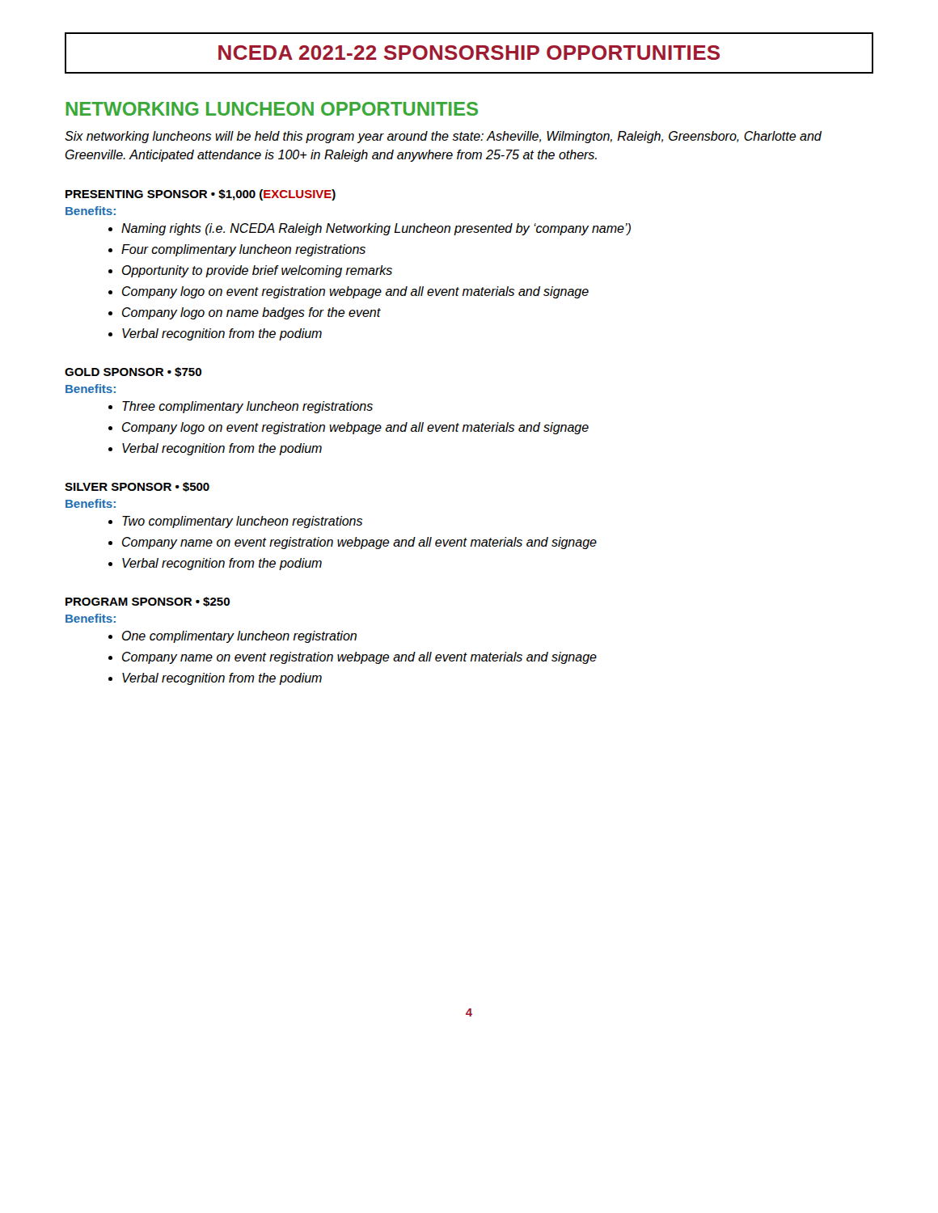NCEDA 2021-22 SPONSORSHIP OPPORTUNITIES
NETWORKING LUNCHEON OPPORTUNITIES
Six networking luncheons will be held this program year around the state: Asheville, Wilmington, Raleigh, Greensboro, Charlotte and Greenville. Anticipated attendance is 100+ in Raleigh and anywhere from 25-75 at the others.
PRESENTING SPONSOR • $1,000 (EXCLUSIVE)
Benefits:
Naming rights (i.e. NCEDA Raleigh Networking Luncheon presented by ‘company name’)
Four complimentary luncheon registrations
Opportunity to provide brief welcoming remarks
Company logo on event registration webpage and all event materials and signage
Company logo on name badges for the event
Verbal recognition from the podium
GOLD SPONSOR • $750
Benefits:
Three complimentary luncheon registrations
Company logo on event registration webpage and all event materials and signage
Verbal recognition from the podium
SILVER SPONSOR • $500
Benefits:
Two complimentary luncheon registrations
Company name on event registration webpage and all event materials and signage
Verbal recognition from the podium
PROGRAM SPONSOR • $250
Benefits:
One complimentary luncheon registration
Company name on event registration webpage and all event materials and signage
Verbal recognition from the podium
4